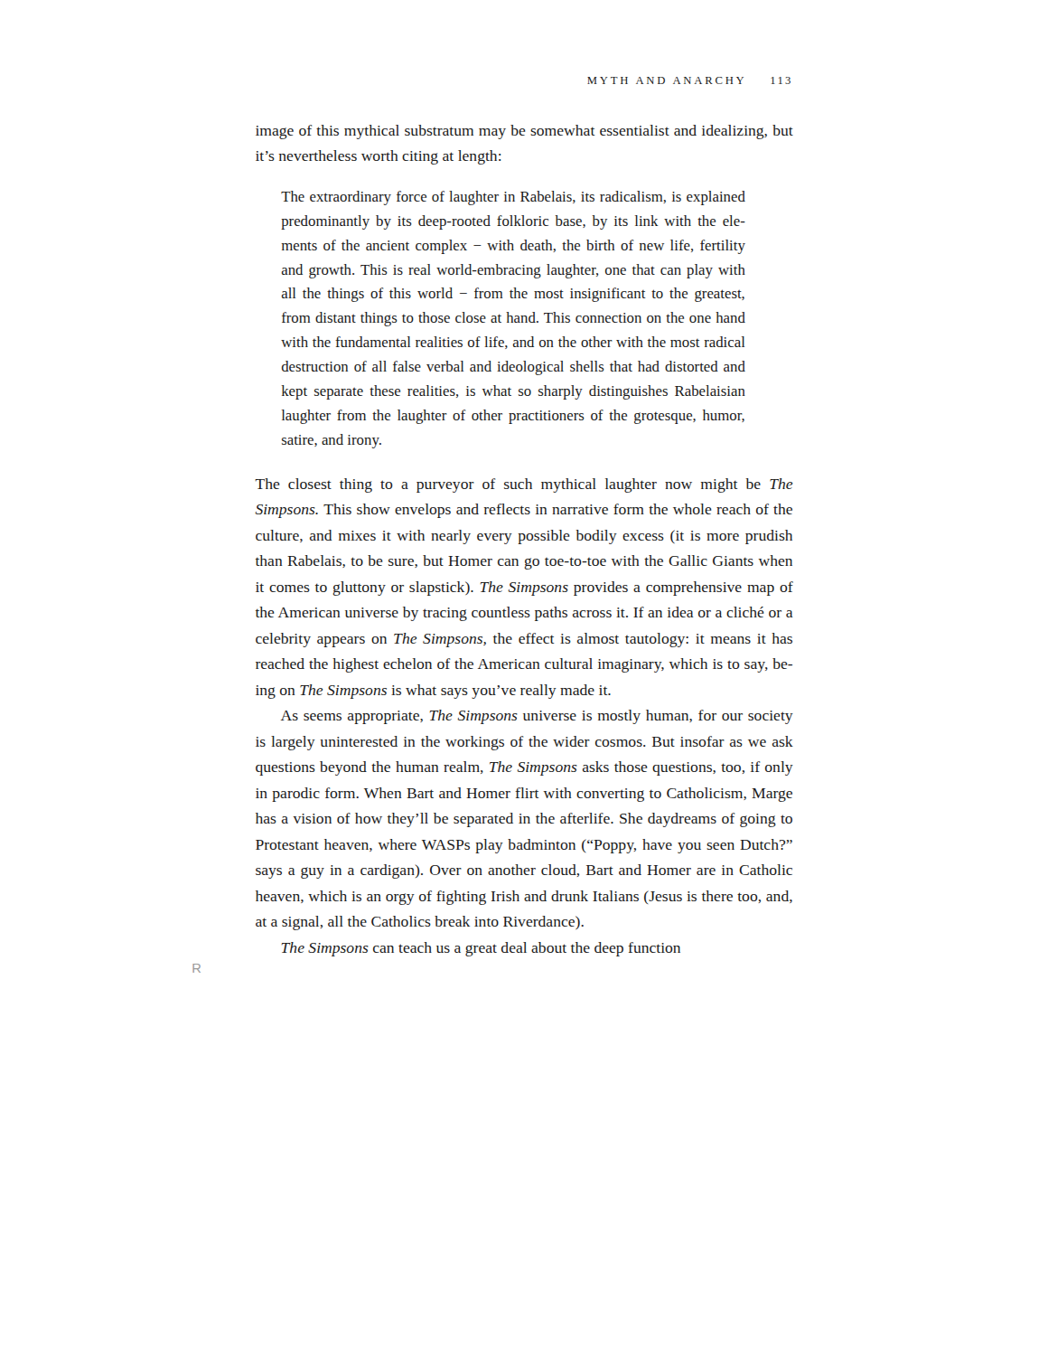Myth and Anarchy 113
image of this mythical substratum may be somewhat essentialist and idealizing, but it’s nevertheless worth citing at length:
The extraordinary force of laughter in Rabelais, its radicalism, is explained predominantly by its deep-rooted folkloric base, by its link with the elements of the ancient complex − with death, the birth of new life, fertility and growth. This is real world-embracing laughter, one that can play with all the things of this world − from the most insignificant to the greatest, from distant things to those close at hand. This connection on the one hand with the fundamental realities of life, and on the other with the most radical destruction of all false verbal and ideological shells that had distorted and kept separate these realities, is what so sharply distinguishes Rabelaisian laughter from the laughter of other practitioners of the grotesque, humor, satire, and irony.
The closest thing to a purveyor of such mythical laughter now might be The Simpsons. This show envelops and reflects in narrative form the whole reach of the culture, and mixes it with nearly every possible bodily excess (it is more prudish than Rabelais, to be sure, but Homer can go toe-to-toe with the Gallic Giants when it comes to gluttony or slapstick). The Simpsons provides a comprehensive map of the American universe by tracing countless paths across it. If an idea or a cliché or a celebrity appears on The Simpsons, the effect is almost tautology: it means it has reached the highest echelon of the American cultural imaginary, which is to say, being on The Simpsons is what says you’ve really made it.
As seems appropriate, The Simpsons universe is mostly human, for our society is largely uninterested in the workings of the wider cosmos. But insofar as we ask questions beyond the human realm, The Simpsons asks those questions, too, if only in parodic form. When Bart and Homer flirt with converting to Catholicism, Marge has a vision of how they’ll be separated in the afterlife. She daydreams of going to Protestant heaven, where WASPs play badminton (“Poppy, have you seen Dutch?” says a guy in a cardigan). Over on another cloud, Bart and Homer are in Catholic heaven, which is an orgy of fighting Irish and drunk Italians (Jesus is there too, and, at a signal, all the Catholics break into Riverdance).
The Simpsons can teach us a great deal about the deep function
R